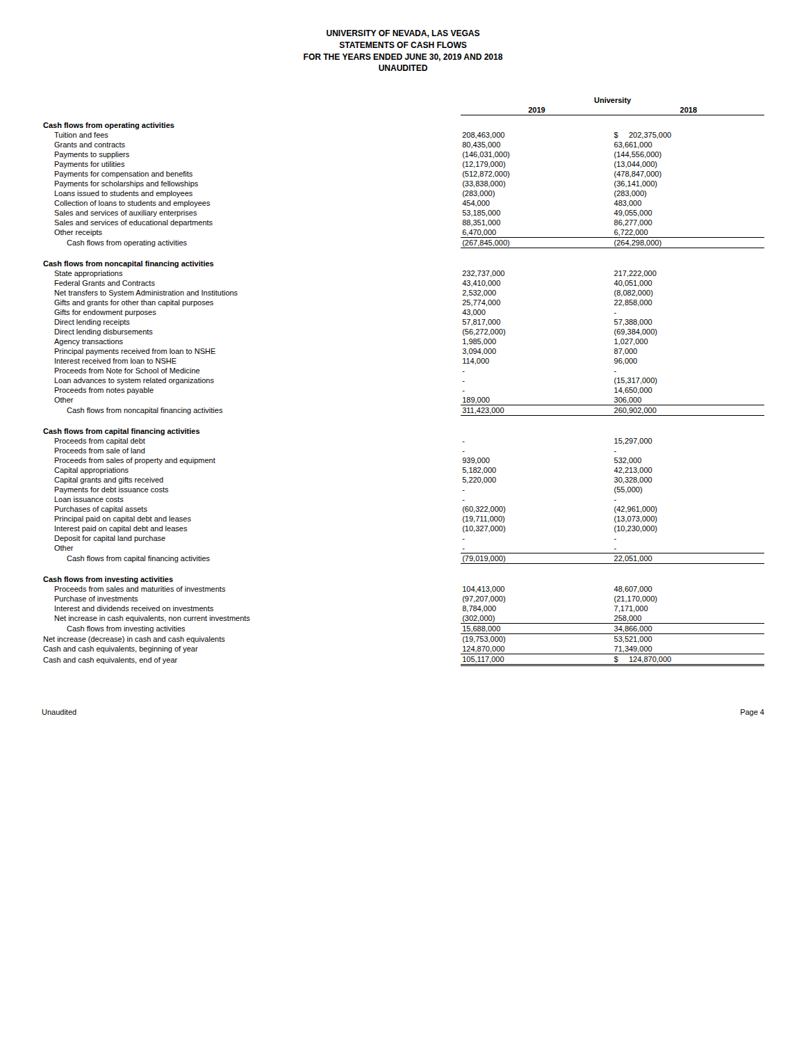UNIVERSITY OF NEVADA, LAS VEGAS
STATEMENTS OF CASH FLOWS
FOR THE YEARS ENDED JUNE 30, 2019 AND 2018
UNAUDITED
| | University |
| | 2019 | 2018 |
| Cash flows from operating activities | | |
| Tuition and fees | 208,463,000 | $ 202,375,000 |
| Grants and contracts | 80,435,000 | 63,661,000 |
| Payments to suppliers | (146,031,000) | (144,556,000) |
| Payments for utilities | (12,179,000) | (13,044,000) |
| Payments for compensation and benefits | (512,872,000) | (478,847,000) |
| Payments for scholarships and fellowships | (33,838,000) | (36,141,000) |
| Loans issued to students and employees | (283,000) | (283,000) |
| Collection of loans to students and employees | 454,000 | 483,000 |
| Sales and services of auxiliary enterprises | 53,185,000 | 49,055,000 |
| Sales and services of educational departments | 88,351,000 | 86,277,000 |
| Other receipts | 6,470,000 | 6,722,000 |
| Cash flows from operating activities | (267,845,000) | (264,298,000) |
| Cash flows from noncapital financing activities | | |
| State appropriations | 232,737,000 | 217,222,000 |
| Federal Grants and Contracts | 43,410,000 | 40,051,000 |
| Net transfers to System Administration and Institutions | 2,532,000 | (8,082,000) |
| Gifts and grants for other than capital purposes | 25,774,000 | 22,858,000 |
| Gifts for endowment purposes | 43,000 | - |
| Direct lending receipts | 57,817,000 | 57,388,000 |
| Direct lending disbursements | (56,272,000) | (69,384,000) |
| Agency transactions | 1,985,000 | 1,027,000 |
| Principal payments received from loan to NSHE | 3,094,000 | 87,000 |
| Interest received from loan to NSHE | 114,000 | 96,000 |
| Proceeds from Note for School of Medicine | - | - |
| Loan advances to system related organizations | - | (15,317,000) |
| Proceeds from notes payable | - | 14,650,000 |
| Other | 189,000 | 306,000 |
| Cash flows from noncapital financing activities | 311,423,000 | 260,902,000 |
| Cash flows from capital financing activities | | |
| Proceeds from capital debt | - | 15,297,000 |
| Proceeds from sale of land | - | - |
| Proceeds from sales of property and equipment | 939,000 | 532,000 |
| Capital appropriations | 5,182,000 | 42,213,000 |
| Capital grants and gifts received | 5,220,000 | 30,328,000 |
| Payments for debt issuance costs | - | (55,000) |
| Loan issuance costs | - | - |
| Purchases of capital assets | (60,322,000) | (42,961,000) |
| Principal paid on capital debt and leases | (19,711,000) | (13,073,000) |
| Interest paid on capital debt and leases | (10,327,000) | (10,230,000) |
| Deposit for capital land purchase | - | - |
| Other | - | - |
| Cash flows from capital financing activities | (79,019,000) | 22,051,000 |
| Cash flows from investing activities | | |
| Proceeds from sales and maturities of investments | 104,413,000 | 48,607,000 |
| Purchase of investments | (97,207,000) | (21,170,000) |
| Interest and dividends received on investments | 8,784,000 | 7,171,000 |
| Net increase in cash equivalents, non current investments | (302,000) | 258,000 |
| Cash flows from investing activities | 15,688,000 | 34,866,000 |
| Net increase (decrease) in cash and cash equivalents | (19,753,000) | 53,521,000 |
| Cash and cash equivalents, beginning of year | 124,870,000 | 71,349,000 |
| Cash and cash equivalents, end of year | 105,117,000 | $ 124,870,000 |
Unaudited Page 4